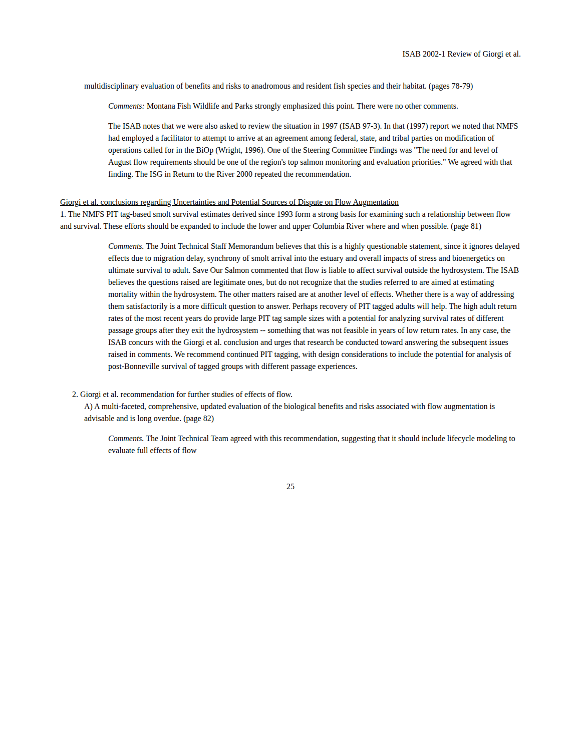ISAB 2002-1 Review of Giorgi et al.
multidisciplinary evaluation of benefits and risks to anadromous and resident fish species and their habitat. (pages 78-79)
Comments: Montana Fish Wildlife and Parks strongly emphasized this point. There were no other comments.
The ISAB notes that we were also asked to review the situation in 1997 (ISAB 97-3). In that (1997) report we noted that NMFS had employed a facilitator to attempt to arrive at an agreement among federal, state, and tribal parties on modification of operations called for in the BiOp (Wright, 1996). One of the Steering Committee Findings was "The need for and level of August flow requirements should be one of the region's top salmon monitoring and evaluation priorities." We agreed with that finding. The ISG in Return to the River 2000 repeated the recommendation.
Giorgi et al. conclusions regarding Uncertainties and Potential Sources of Dispute on Flow Augmentation
1. The NMFS PIT tag-based smolt survival estimates derived since 1993 form a strong basis for examining such a relationship between flow and survival. These efforts should be expanded to include the lower and upper Columbia River where and when possible. (page 81)
Comments. The Joint Technical Staff Memorandum believes that this is a highly questionable statement, since it ignores delayed effects due to migration delay, synchrony of smolt arrival into the estuary and overall impacts of stress and bioenergetics on ultimate survival to adult. Save Our Salmon commented that flow is liable to affect survival outside the hydrosystem. The ISAB believes the questions raised are legitimate ones, but do not recognize that the studies referred to are aimed at estimating mortality within the hydrosystem. The other matters raised are at another level of effects. Whether there is a way of addressing them satisfactorily is a more difficult question to answer. Perhaps recovery of PIT tagged adults will help. The high adult return rates of the most recent years do provide large PIT tag sample sizes with a potential for analyzing survival rates of different passage groups after they exit the hydrosystem -- something that was not feasible in years of low return rates. In any case, the ISAB concurs with the Giorgi et al. conclusion and urges that research be conducted toward answering the subsequent issues raised in comments. We recommend continued PIT tagging, with design considerations to include the potential for analysis of post-Bonneville survival of tagged groups with different passage experiences.
2. Giorgi et al. recommendation for further studies of effects of flow.
A) A multi-faceted, comprehensive, updated evaluation of the biological benefits and risks associated with flow augmentation is advisable and is long overdue. (page 82)
Comments. The Joint Technical Team agreed with this recommendation, suggesting that it should include lifecycle modeling to evaluate full effects of flow
25